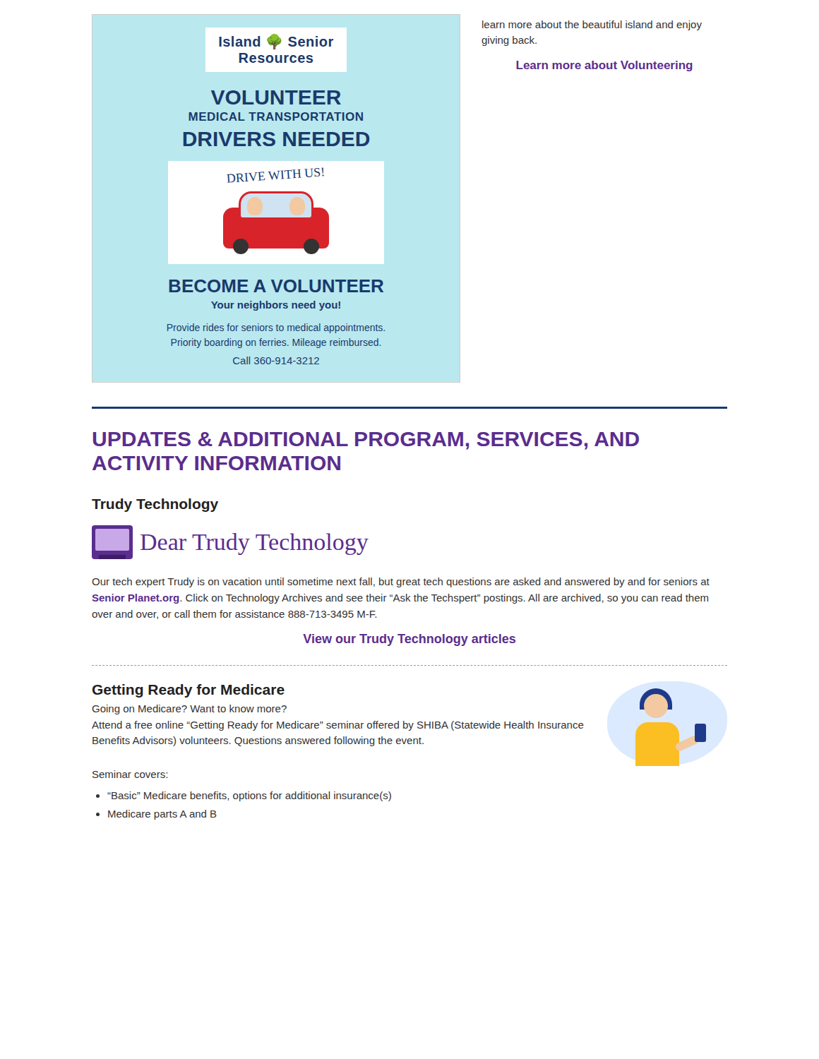Island 🌳 Senior
Resources
VOLUNTEER
MEDICAL TRANSPORTATION
DRIVERS NEEDED
DRIVE WITH US!
BECOME A VOLUNTEER
Your neighbors need you!
Provide rides for seniors to medical appointments.
Priority boarding on ferries. Mileage reimbursed.
Call 360-914-3212
learn more about the beautiful island and enjoy giving back.
Learn more about Volunteering
UPDATES & ADDITIONAL PROGRAM, SERVICES, AND ACTIVITY INFORMATION
Trudy Technology
Dear Trudy Technology
Our tech expert Trudy is on vacation until sometime next fall, but great tech questions are asked and answered by and for seniors at Senior Planet.org. Click on Technology Archives and see their “Ask the Techspert” postings. All are archived, so you can read them over and over, or call them for assistance 888-713-3495 M-F.
View our Trudy Technology articles
Getting Ready for Medicare
Going on Medicare? Want to know more?
Attend a free online “Getting Ready for Medicare” seminar offered by SHIBA (Statewide Health Insurance Benefits Advisors) volunteers. Questions answered following the event.
Seminar covers:
“Basic” Medicare benefits, options for additional insurance(s)
Medicare parts A and B